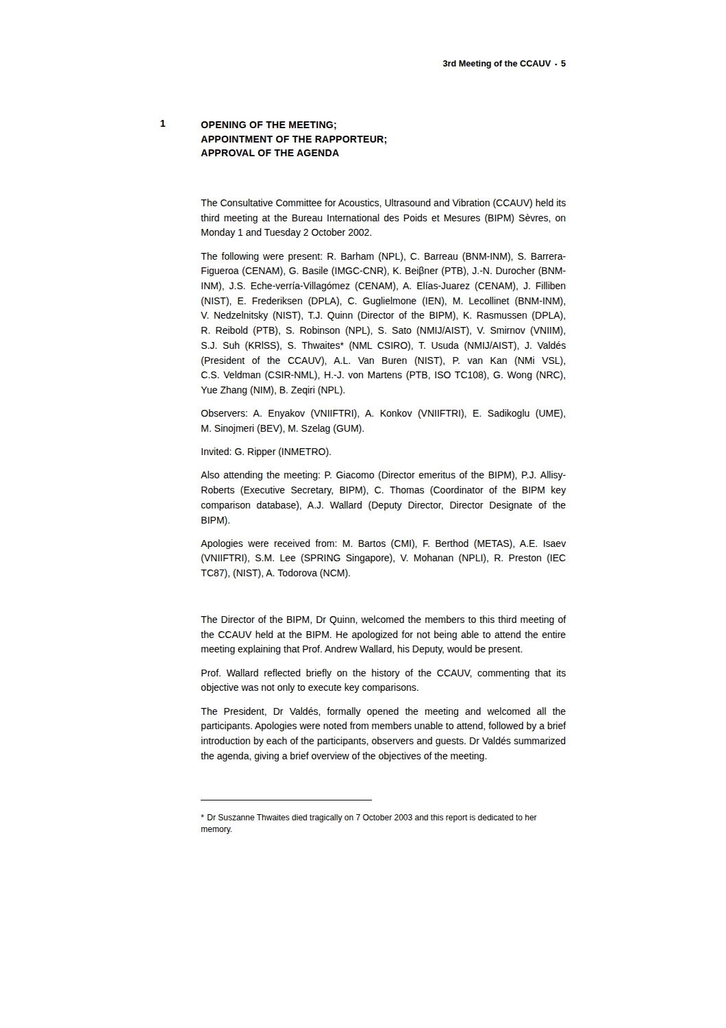3rd Meeting of the CCAUV ▪ 5
1
OPENING OF THE MEETING;
APPOINTMENT OF THE RAPPORTEUR;
APPROVAL OF THE AGENDA
The Consultative Committee for Acoustics, Ultrasound and Vibration (CCAUV) held its third meeting at the Bureau International des Poids et Mesures (BIPM) Sèvres, on Monday 1 and Tuesday 2 October 2002.
The following were present: R. Barham (NPL), C. Barreau (BNM-INM), S. Barrera-Figueroa (CENAM), G. Basile (IMGC-CNR), K. Beiβner (PTB), J.-N. Durocher (BNM-INM), J.S. Eche-verría-Villagómez (CENAM), A. Elías-Juarez (CENAM), J. Filliben (NIST), E. Frederiksen (DPLA), C. Guglielmone (IEN), M. Lecollinet (BNM-INM), V. Nedzelnitsky (NIST), T.J. Quinn (Director of the BIPM), K. Rasmussen (DPLA), R. Reibold (PTB), S. Robinson (NPL), S. Sato (NMIJ/AIST), V. Smirnov (VNIIM), S.J. Suh (KRlSS), S. Thwaites* (NML CSIRO), T. Usuda (NMIJ/AIST), J. Valdés (President of the CCAUV), A.L. Van Buren (NIST), P. van Kan (NMi VSL), C.S. Veldman (CSIR-NML), H.-J. von Martens (PTB, ISO TC108), G. Wong (NRC), Yue Zhang (NIM), B. Zeqiri (NPL).
Observers: A. Enyakov (VNIIFTRI), A. Konkov (VNIIFTRI), E. Sadikoglu (UME), M. Sinojmeri (BEV), M. Szelag (GUM).
Invited: G. Ripper (INMETRO).
Also attending the meeting: P. Giacomo (Director emeritus of the BIPM), P.J. Allisy-Roberts (Executive Secretary, BIPM), C. Thomas (Coordinator of the BIPM key comparison database), A.J. Wallard (Deputy Director, Director Designate of the BIPM).
Apologies were received from: M. Bartos (CMI), F. Berthod (METAS), A.E. Isaev (VNIIFTRI), S.M. Lee (SPRING Singapore), V. Mohanan (NPLI), R. Preston (IEC TC87), (NIST), A. Todorova (NCM).
The Director of the BIPM, Dr Quinn, welcomed the members to this third meeting of the CCAUV held at the BIPM. He apologized for not being able to attend the entire meeting explaining that Prof. Andrew Wallard, his Deputy, would be present.
Prof. Wallard reflected briefly on the history of the CCAUV, commenting that its objective was not only to execute key comparisons.
The President, Dr Valdés, formally opened the meeting and welcomed all the participants. Apologies were noted from members unable to attend, followed by a brief introduction by each of the participants, observers and guests. Dr Valdés summarized the agenda, giving a brief overview of the objectives of the meeting.
*Dr Suszanne Thwaites died tragically on 7 October 2003 and this report is dedicated to her memory.